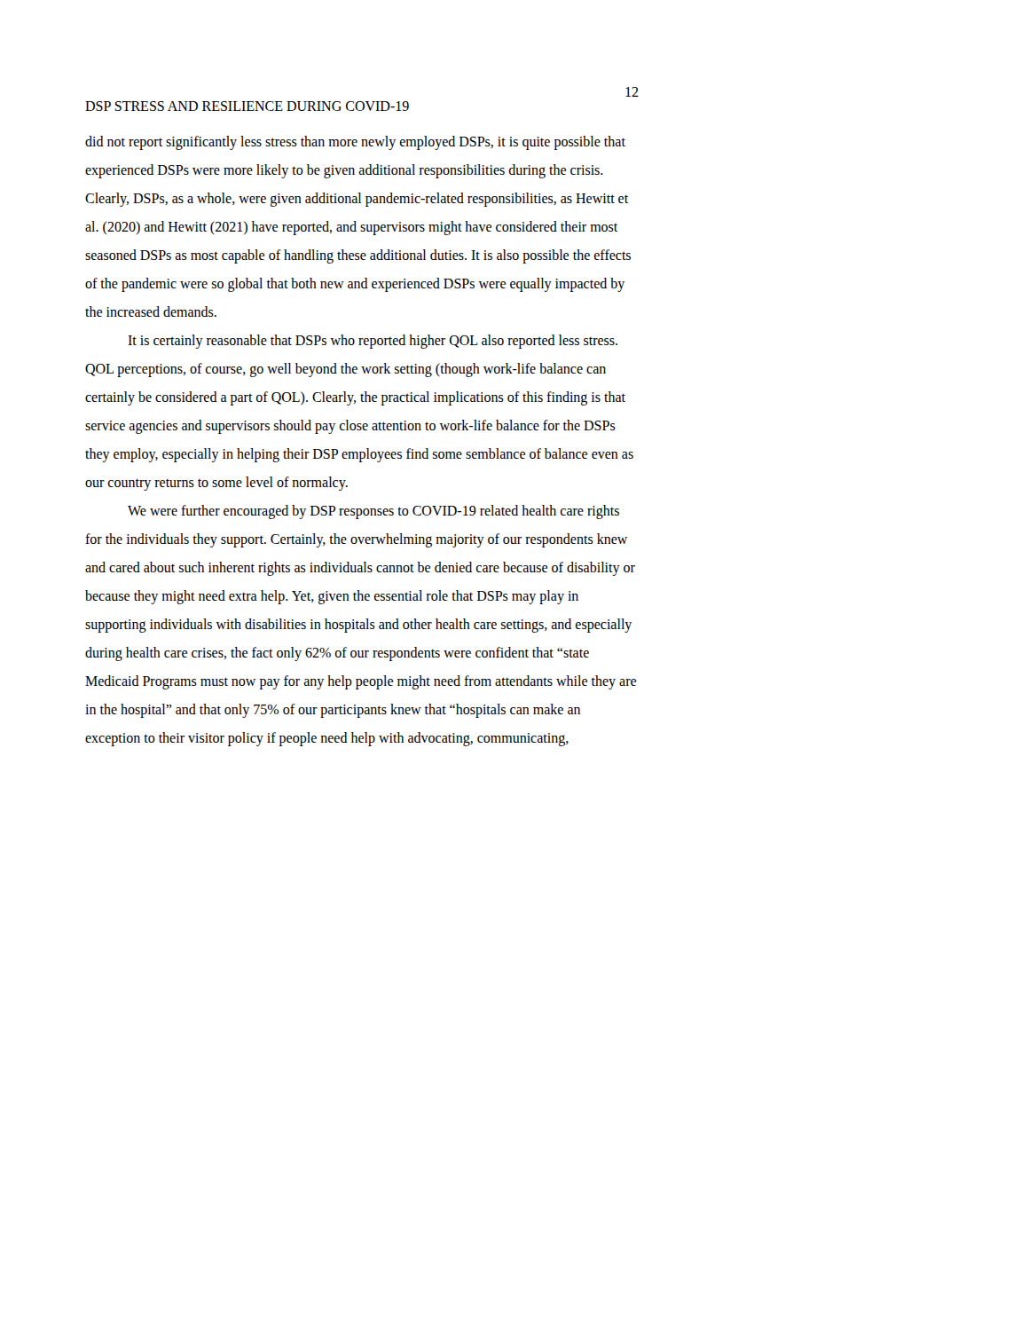12
DSP STRESS AND RESILIENCE DURING COVID-19
did not report significantly less stress than more newly employed DSPs, it is quite possible that experienced DSPs were more likely to be given additional responsibilities during the crisis. Clearly, DSPs, as a whole, were given additional pandemic-related responsibilities, as Hewitt et al. (2020) and Hewitt (2021) have reported, and supervisors might have considered their most seasoned DSPs as most capable of handling these additional duties. It is also possible the effects of the pandemic were so global that both new and experienced DSPs were equally impacted by the increased demands.
It is certainly reasonable that DSPs who reported higher QOL also reported less stress. QOL perceptions, of course, go well beyond the work setting (though work-life balance can certainly be considered a part of QOL). Clearly, the practical implications of this finding is that service agencies and supervisors should pay close attention to work-life balance for the DSPs they employ, especially in helping their DSP employees find some semblance of balance even as our country returns to some level of normalcy.
We were further encouraged by DSP responses to COVID-19 related health care rights for the individuals they support. Certainly, the overwhelming majority of our respondents knew and cared about such inherent rights as individuals cannot be denied care because of disability or because they might need extra help. Yet, given the essential role that DSPs may play in supporting individuals with disabilities in hospitals and other health care settings, and especially during health care crises, the fact only 62% of our respondents were confident that “state Medicaid Programs must now pay for any help people might need from attendants while they are in the hospital” and that only 75% of our participants knew that “hospitals can make an exception to their visitor policy if people need help with advocating, communicating,